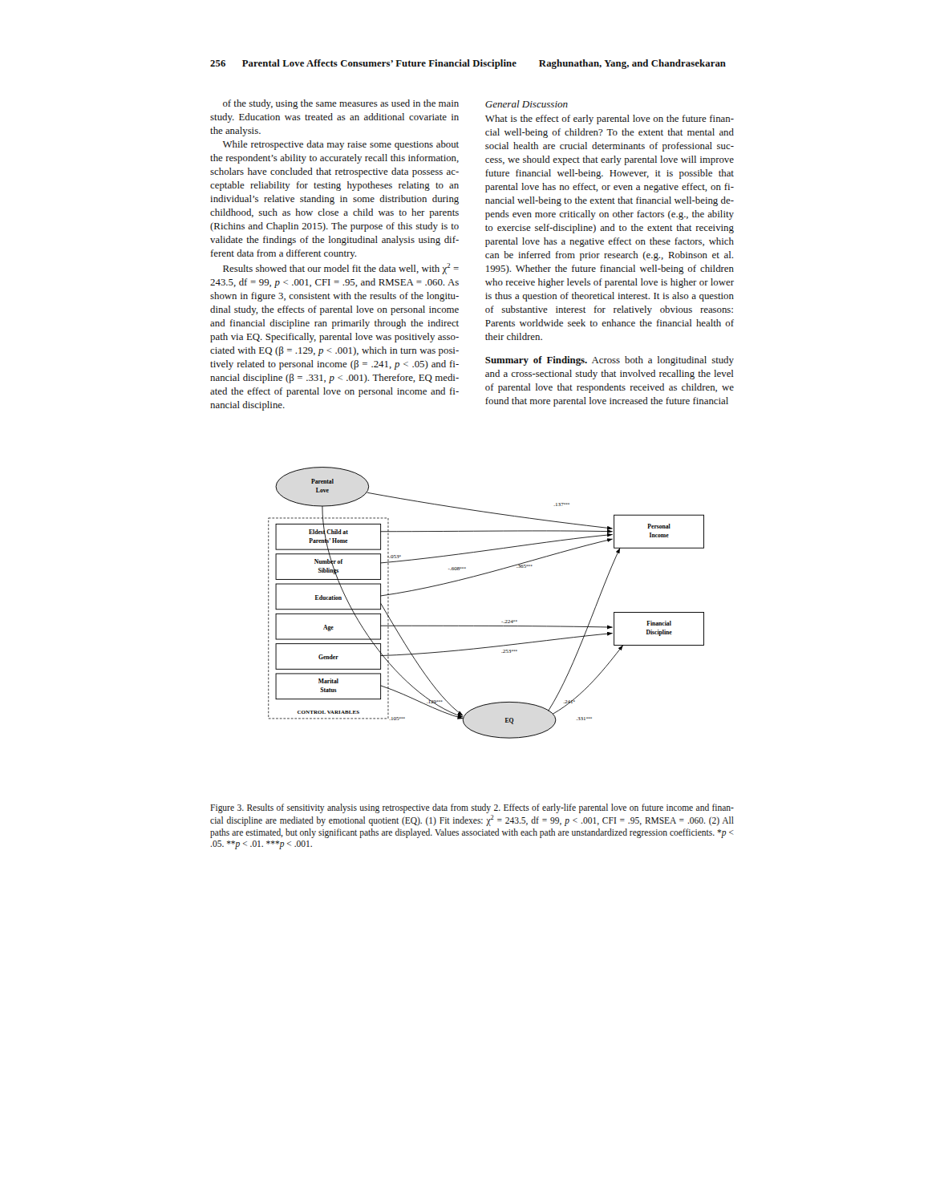256 Parental Love Affects Consumers’ Future Financial Discipline Raghunathan, Yang, and Chandrasekaran
of the study, using the same measures as used in the main study. Education was treated as an additional covariate in the analysis.
While retrospective data may raise some questions about the respondent’s ability to accurately recall this information, scholars have concluded that retrospective data possess acceptable reliability for testing hypotheses relating to an individual’s relative standing in some distribution during childhood, such as how close a child was to her parents (Richins and Chaplin 2015). The purpose of this study is to validate the findings of the longitudinal analysis using different data from a different country.
Results showed that our model fit the data well, with χ2 = 243.5, df = 99, p < .001, CFI = .95, and RMSEA = .060. As shown in figure 3, consistent with the results of the longitudinal study, the effects of parental love on personal income and financial discipline ran primarily through the indirect path via EQ. Specifically, parental love was positively associated with EQ (β = .129, p < .001), which in turn was positively related to personal income (β = .241, p < .05) and financial discipline (β = .331, p < .001). Therefore, EQ mediated the effect of parental love on personal income and financial discipline.
General Discussion
What is the effect of early parental love on the future financial well-being of children? To the extent that mental and social health are crucial determinants of professional success, we should expect that early parental love will improve future financial well-being. However, it is possible that parental love has no effect, or even a negative effect, on financial well-being to the extent that financial well-being depends even more critically on other factors (e.g., the ability to exercise self-discipline) and to the extent that receiving parental love has a negative effect on these factors, which can be inferred from prior research (e.g., Robinson et al. 1995). Whether the future financial well-being of children who receive higher levels of parental love is higher or lower is thus a question of theoretical interest. It is also a question of substantive interest for relatively obvious reasons: Parents worldwide seek to enhance the financial health of their children.
Summary of Findings.
Across both a longitudinal study and a cross-sectional study that involved recalling the level of parental love that respondents received as children, we found that more parental love increased the future financial
Parental Love Eldest Child at Parents’ Home Number of Siblings Education Age Gender Marital Status CONTROL VARIABLES Personal Income Financial Discipline EQ .137*** -.053* -.608*** .365*** -.224** .253*** .129*** .105*** .241* .331***
Figure 3. Results of sensitivity analysis using retrospective data from study 2. Effects of early-life parental love on future income and financial discipline are mediated by emotional quotient (EQ). (1) Fit indexes: χ2 = 243.5, df = 99, p < .001, CFI = .95, RMSEA = .060. (2) All paths are estimated, but only significant paths are displayed. Values associated with each path are unstandardized regression coefficients. *p < .05. **p < .01. ***p < .001.